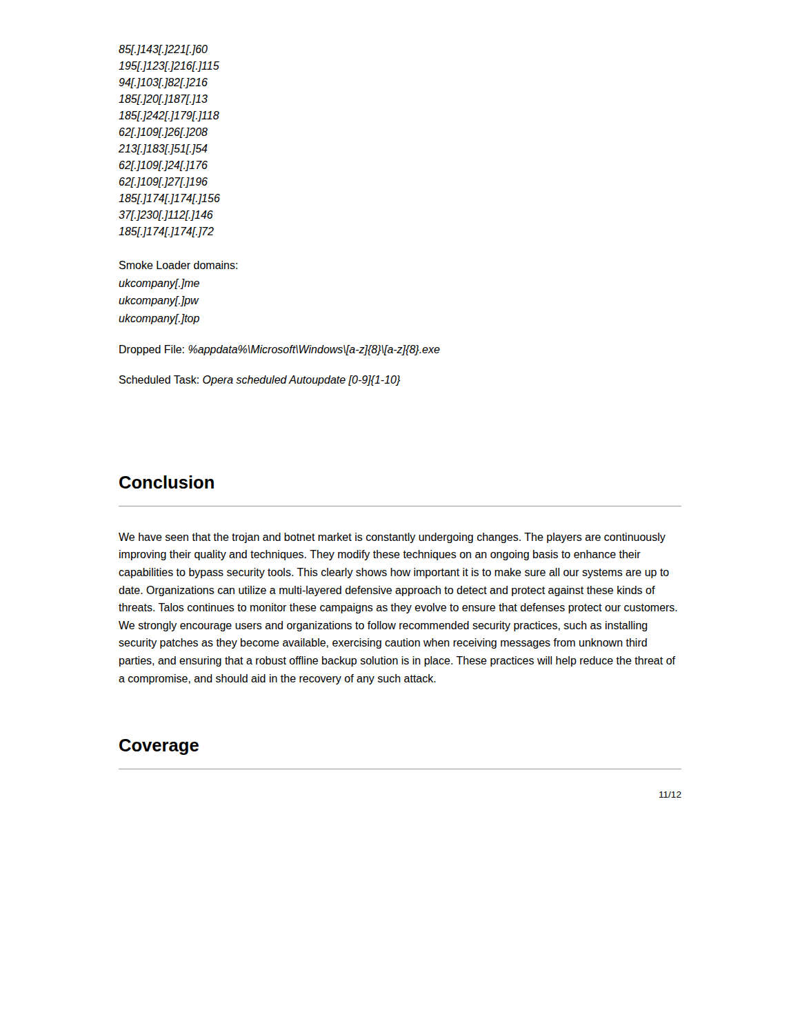85[.]143[.]221[.]60
195[.]123[.]216[.]115
94[.]103[.]82[.]216
185[.]20[.]187[.]13
185[.]242[.]179[.]118
62[.]109[.]26[.]208
213[.]183[.]51[.]54
62[.]109[.]24[.]176
62[.]109[.]27[.]196
185[.]174[.]174[.]156
37[.]230[.]112[.]146
185[.]174[.]174[.]72
Smoke Loader domains:
ukcompany[.]me
ukcompany[.]pw
ukcompany[.]top
Dropped File: %appdata%\Microsoft\Windows\[a-z]{8}\[a-z]{8}.exe
Scheduled Task: Opera scheduled Autoupdate [0-9]{1-10}
Conclusion
We have seen that the trojan and botnet market is constantly undergoing changes. The players are continuously improving their quality and techniques. They modify these techniques on an ongoing basis to enhance their capabilities to bypass security tools. This clearly shows how important it is to make sure all our systems are up to date. Organizations can utilize a multi-layered defensive approach to detect and protect against these kinds of threats. Talos continues to monitor these campaigns as they evolve to ensure that defenses protect our customers. We strongly encourage users and organizations to follow recommended security practices, such as installing security patches as they become available, exercising caution when receiving messages from unknown third parties, and ensuring that a robust offline backup solution is in place. These practices will help reduce the threat of a compromise, and should aid in the recovery of any such attack.
Coverage
11/12